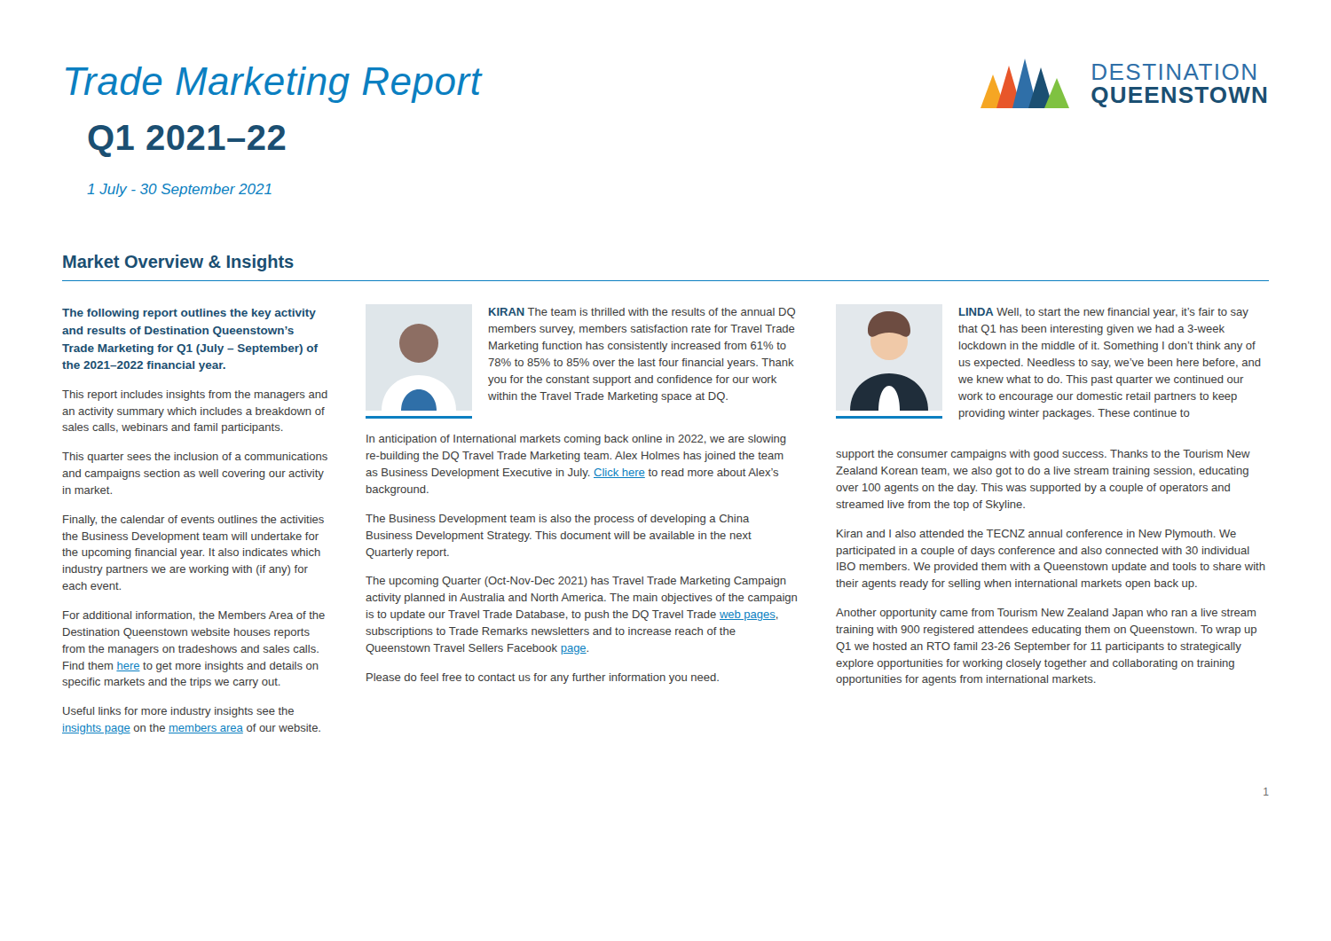Trade Marketing Report
Q1 2021–22
1 July - 30 September 2021
DESTINATION QUEENSTOWN
Market Overview & Insights
The following report outlines the key activity and results of Destination Queenstown’s Trade Marketing for Q1 (July – September) of the 2021–2022 financial year.
This report includes insights from the managers and an activity summary which includes a breakdown of sales calls, webinars and famil participants.
This quarter sees the inclusion of a communications and campaigns section as well covering our activity in market.
Finally, the calendar of events outlines the activities the Business Development team will undertake for the upcoming financial year. It also indicates which industry partners we are working with (if any) for each event.
For additional information, the Members Area of the Destination Queenstown website houses reports from the managers on tradeshows and sales calls. Find them here to get more insights and details on specific markets and the trips we carry out.
Useful links for more industry insights see the insights page on the members area of our website.
KIRAN The team is thrilled with the results of the annual DQ members survey, members satisfaction rate for Travel Trade Marketing function has consistently increased from 61% to 78% to 85% to 85% over the last four financial years. Thank you for the constant support and confidence for our work within the Travel Trade Marketing space at DQ.
In anticipation of International markets coming back online in 2022, we are slowing re-building the DQ Travel Trade Marketing team. Alex Holmes has joined the team as Business Development Executive in July. Click here to read more about Alex’s background.
The Business Development team is also the process of developing a China Business Development Strategy. This document will be available in the next Quarterly report.
The upcoming Quarter (Oct-Nov-Dec 2021) has Travel Trade Marketing Campaign activity planned in Australia and North America. The main objectives of the campaign is to update our Travel Trade Database, to push the DQ Travel Trade web pages, subscriptions to Trade Remarks newsletters and to increase reach of the Queenstown Travel Sellers Facebook page.
Please do feel free to contact us for any further information you need.
LINDA Well, to start the new financial year, it’s fair to say that Q1 has been interesting given we had a 3-week lockdown in the middle of it. Something I don’t think any of us expected. Needless to say, we’ve been here before, and we knew what to do. This past quarter we continued our work to encourage our domestic retail partners to keep providing winter packages. These continue to
support the consumer campaigns with good success. Thanks to the Tourism New Zealand Korean team, we also got to do a live stream training session, educating over 100 agents on the day. This was supported by a couple of operators and streamed live from the top of Skyline.
Kiran and I also attended the TECNZ annual conference in New Plymouth. We participated in a couple of days conference and also connected with 30 individual IBO members. We provided them with a Queenstown update and tools to share with their agents ready for selling when international markets open back up.
Another opportunity came from Tourism New Zealand Japan who ran a live stream training with 900 registered attendees educating them on Queenstown. To wrap up Q1 we hosted an RTO famil 23-26 September for 11 participants to strategically explore opportunities for working closely together and collaborating on training opportunities for agents from international markets.
1